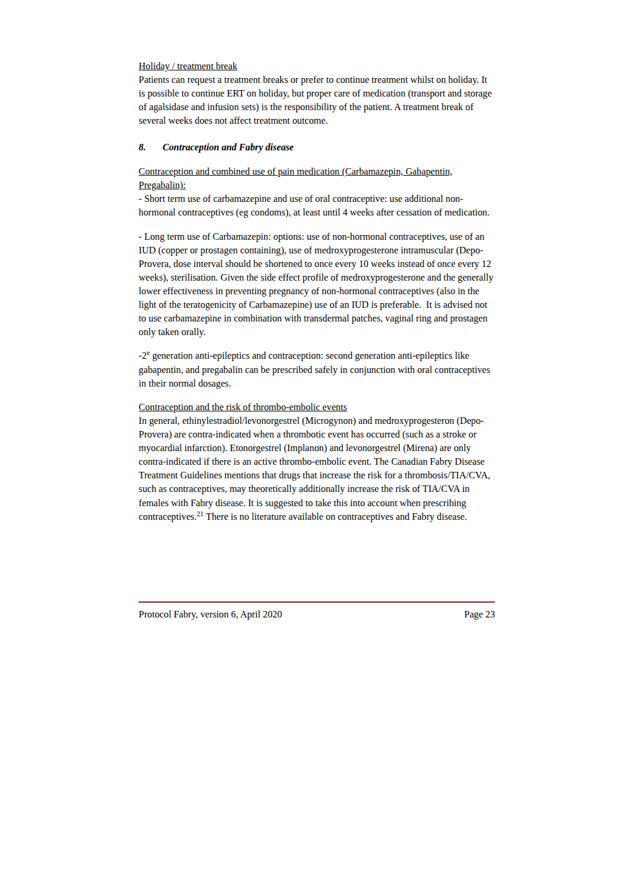Holiday / treatment break
Patients can request a treatment breaks or prefer to continue treatment whilst on holiday. It is possible to continue ERT on holiday, but proper care of medication (transport and storage of agalsidase and infusion sets) is the responsibility of the patient. A treatment break of several weeks does not affect treatment outcome.
8. Contraception and Fabry disease
Contraception and combined use of pain medication (Carbamazepin, Gabapentin, Pregabalin):
- Short term use of carbamazepine and use of oral contraceptive: use additional non-hormonal contraceptives (eg condoms), at least until 4 weeks after cessation of medication.
- Long term use of Carbamazepin: options: use of non-hormonal contraceptives, use of an IUD (copper or prostagen containing), use of medroxyprogesterone intramuscular (Depo-Provera, dose interval should be shortened to once every 10 weeks instead of once every 12 weeks), sterilisation. Given the side effect profile of medroxyprogesterone and the generally lower effectiveness in preventing pregnancy of non-hormonal contraceptives (also in the light of the teratogenicity of Carbamazepine) use of an IUD is preferable. It is advised not to use carbamazepine in combination with transdermal patches, vaginal ring and prostagen only taken orally.
-2e generation anti-epileptics and contraception: second generation anti-epileptics like gabapentin, and pregabalin can be prescribed safely in conjunction with oral contraceptives in their normal dosages.
Contraception and the risk of thrombo-embolic events
In general, ethinylestradiol/levonorgestrel (Microgynon) and medroxyprogesteron (Depo-Provera) are contra-indicated when a thrombotic event has occurred (such as a stroke or myocardial infarction). Etonorgestrel (Implanon) and levonorgestrel (Mirena) are only contra-indicated if there is an active thrombo-embolic event. The Canadian Fabry Disease Treatment Guidelines mentions that drugs that increase the risk for a thrombosis/TIA/CVA, such as contraceptives, may theoretically additionally increase the risk of TIA/CVA in females with Fabry disease. It is suggested to take this into account when prescribing contraceptives.21 There is no literature available on contraceptives and Fabry disease.
Protocol Fabry, version 6, April 2020 Page 23